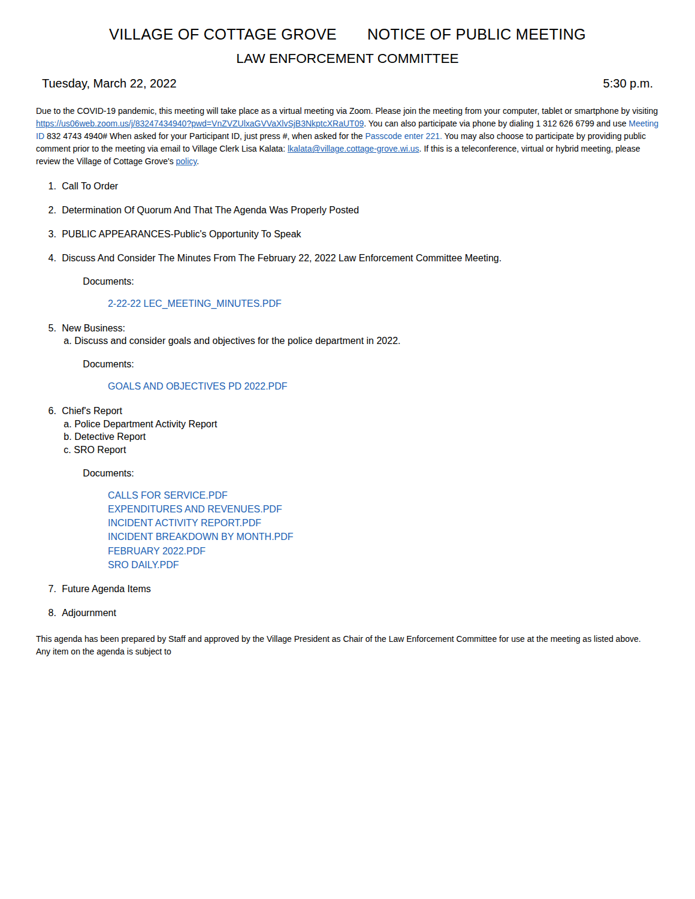VILLAGE OF COTTAGE GROVE NOTICE OF PUBLIC MEETING
LAW ENFORCEMENT COMMITTEE
Tuesday, March 22, 2022 5:30 p.m.
Due to the COVID-19 pandemic, this meeting will take place as a virtual meeting via Zoom. Please join the meeting from your computer, tablet or smartphone by visiting https://us06web.zoom.us/j/83247434940?pwd=VnZVZUlxaGVVaXlvSjB3NkptcXRaUT09. You can also participate via phone by dialing 1 312 626 6799 and use Meeting ID 832 4743 4940# When asked for your Participant ID, just press #, when asked for the Passcode enter 221. You may also choose to participate by providing public comment prior to the meeting via email to Village Clerk Lisa Kalata: lkalata@village.cottage-grove.wi.us. If this is a teleconference, virtual or hybrid meeting, please review the Village of Cottage Grove's policy.
Call To Order
Determination Of Quorum And That The Agenda Was Properly Posted
PUBLIC APPEARANCES-Public's Opportunity To Speak
Discuss And Consider The Minutes From The February 22, 2022 Law Enforcement Committee Meeting.
Documents:
2-22-22 LEC_MEETING_MINUTES.PDF
New Business:
a. Discuss and consider goals and objectives for the police department in 2022.
Documents:
GOALS AND OBJECTIVES PD 2022.PDF
Chief's Report
a. Police Department Activity Report
b. Detective Report
c. SRO Report
Documents:
CALLS FOR SERVICE.PDF EXPENDITURES AND REVENUES.PDF INCIDENT ACTIVITY REPORT.PDF INCIDENT BREAKDOWN BY MONTH.PDF FEBRUARY 2022.PDF SRO DAILY.PDF
Future Agenda Items
Adjournment
This agenda has been prepared by Staff and approved by the Village President as Chair of the Law Enforcement Committee for use at the meeting as listed above. Any item on the agenda is subject to